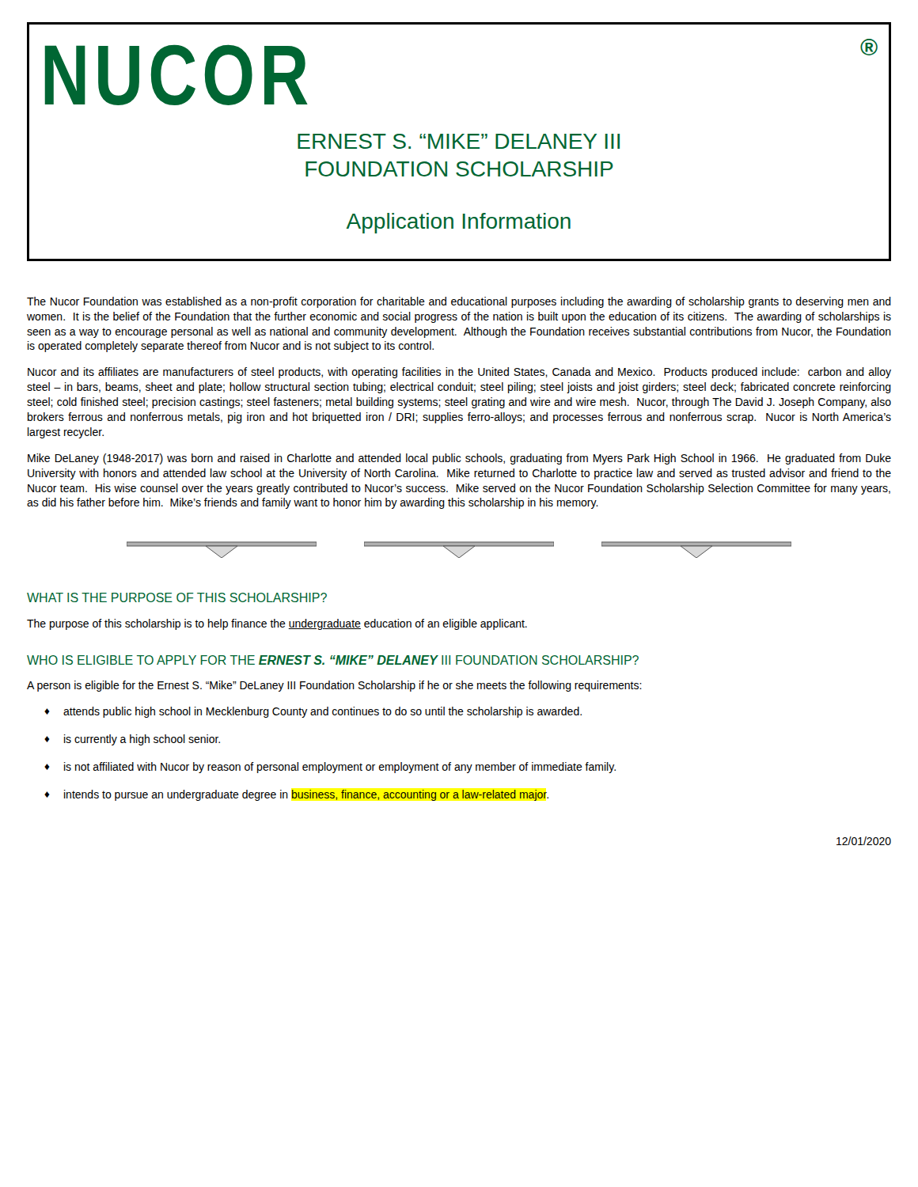® NUCOR
ERNEST S. “MIKE” DELANEY III
FOUNDATION SCHOLARSHIP
Application Information
The Nucor Foundation was established as a non-profit corporation for charitable and educational purposes including the awarding of scholarship grants to deserving men and women. It is the belief of the Foundation that the further economic and social progress of the nation is built upon the education of its citizens. The awarding of scholarships is seen as a way to encourage personal as well as national and community development. Although the Foundation receives substantial contributions from Nucor, the Foundation is operated completely separate thereof from Nucor and is not subject to its control.
Nucor and its affiliates are manufacturers of steel products, with operating facilities in the United States, Canada and Mexico. Products produced include: carbon and alloy steel – in bars, beams, sheet and plate; hollow structural section tubing; electrical conduit; steel piling; steel joists and joist girders; steel deck; fabricated concrete reinforcing steel; cold finished steel; precision castings; steel fasteners; metal building systems; steel grating and wire and wire mesh. Nucor, through The David J. Joseph Company, also brokers ferrous and nonferrous metals, pig iron and hot briquetted iron / DRI; supplies ferro-alloys; and processes ferrous and nonferrous scrap. Nucor is North America’s largest recycler.
Mike DeLaney (1948-2017) was born and raised in Charlotte and attended local public schools, graduating from Myers Park High School in 1966. He graduated from Duke University with honors and attended law school at the University of North Carolina. Mike returned to Charlotte to practice law and served as trusted advisor and friend to the Nucor team. His wise counsel over the years greatly contributed to Nucor’s success. Mike served on the Nucor Foundation Scholarship Selection Committee for many years, as did his father before him. Mike’s friends and family want to honor him by awarding this scholarship in his memory.
WHAT IS THE PURPOSE OF THIS SCHOLARSHIP?
The purpose of this scholarship is to help finance the undergraduate education of an eligible applicant.
WHO IS ELIGIBLE TO APPLY FOR THE ERNEST S. “MIKE” DELANEY III FOUNDATION SCHOLARSHIP?
A person is eligible for the Ernest S. “Mike” DeLaney III Foundation Scholarship if he or she meets the following requirements:
attends public high school in Mecklenburg County and continues to do so until the scholarship is awarded.
is currently a high school senior.
is not affiliated with Nucor by reason of personal employment or employment of any member of immediate family.
intends to pursue an undergraduate degree in business, finance, accounting or a law-related major.
12/01/2020